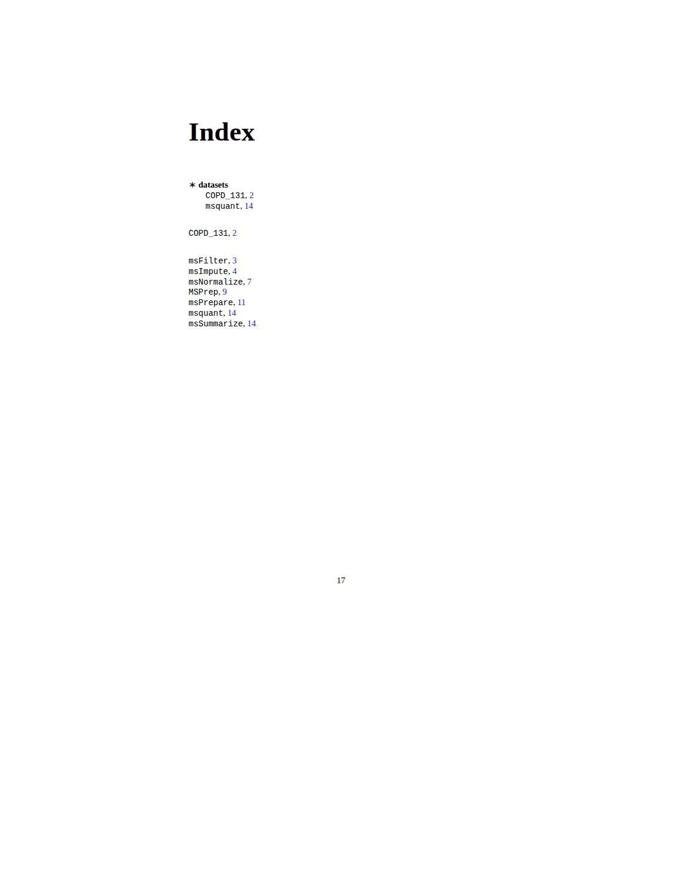Index
∗ datasets
COPD_131, 2
msquant, 14
COPD_131, 2
msFilter, 3
msImpute, 4
msNormalize, 7
MSPrep, 9
msPrepare, 11
msquant, 14
msSummarize, 14
17